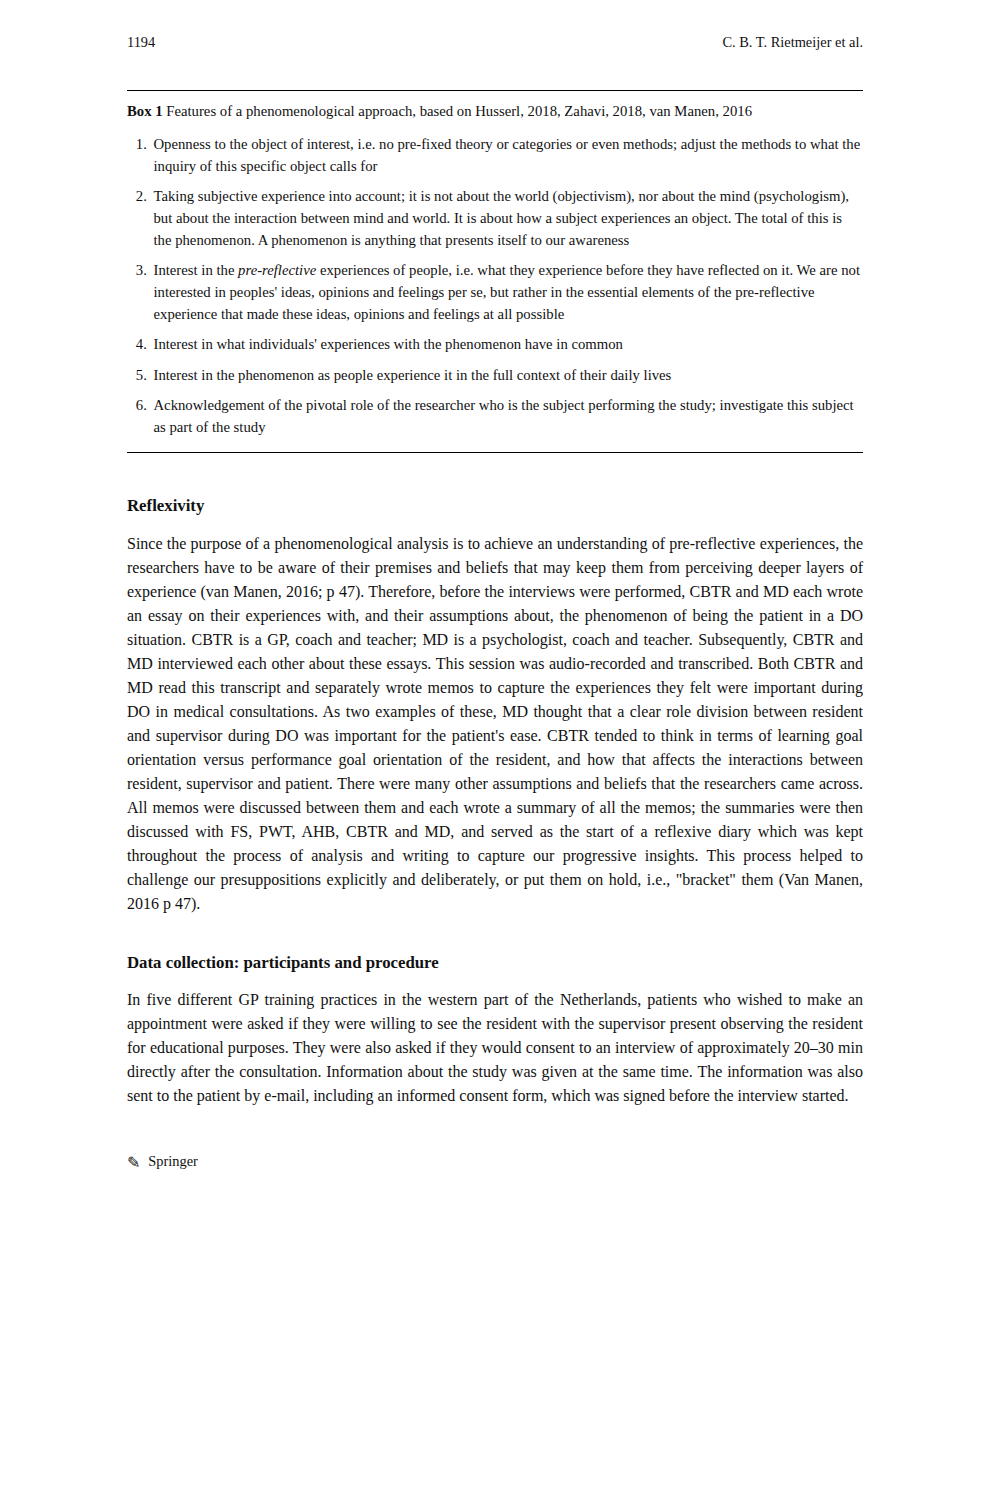1194 C. B. T. Rietmeijer et al.
Box 1 Features of a phenomenological approach, based on Husserl, 2018, Zahavi, 2018, van Manen, 2016
Openness to the object of interest, i.e. no pre-fixed theory or categories or even methods; adjust the methods to what the inquiry of this specific object calls for
Taking subjective experience into account; it is not about the world (objectivism), nor about the mind (psychologism), but about the interaction between mind and world. It is about how a subject experiences an object. The total of this is the phenomenon. A phenomenon is anything that presents itself to our awareness
Interest in the pre-reflective experiences of people, i.e. what they experience before they have reflected on it. We are not interested in peoples' ideas, opinions and feelings per se, but rather in the essential elements of the pre-reflective experience that made these ideas, opinions and feelings at all possible
Interest in what individuals' experiences with the phenomenon have in common
Interest in the phenomenon as people experience it in the full context of their daily lives
Acknowledgement of the pivotal role of the researcher who is the subject performing the study; investigate this subject as part of the study
Reflexivity
Since the purpose of a phenomenological analysis is to achieve an understanding of pre-reflective experiences, the researchers have to be aware of their premises and beliefs that may keep them from perceiving deeper layers of experience (van Manen, 2016; p 47). Therefore, before the interviews were performed, CBTR and MD each wrote an essay on their experiences with, and their assumptions about, the phenomenon of being the patient in a DO situation. CBTR is a GP, coach and teacher; MD is a psychologist, coach and teacher. Subsequently, CBTR and MD interviewed each other about these essays. This session was audio-recorded and transcribed. Both CBTR and MD read this transcript and separately wrote memos to capture the experiences they felt were important during DO in medical consultations. As two examples of these, MD thought that a clear role division between resident and supervisor during DO was important for the patient's ease. CBTR tended to think in terms of learning goal orientation versus performance goal orientation of the resident, and how that affects the interactions between resident, supervisor and patient. There were many other assumptions and beliefs that the researchers came across. All memos were discussed between them and each wrote a summary of all the memos; the summaries were then discussed with FS, PWT, AHB, CBTR and MD, and served as the start of a reflexive diary which was kept throughout the process of analysis and writing to capture our progressive insights. This process helped to challenge our presuppositions explicitly and deliberately, or put them on hold, i.e., "bracket" them (Van Manen, 2016 p 47).
Data collection: participants and procedure
In five different GP training practices in the western part of the Netherlands, patients who wished to make an appointment were asked if they were willing to see the resident with the supervisor present observing the resident for educational purposes. They were also asked if they would consent to an interview of approximately 20–30 min directly after the consultation. Information about the study was given at the same time. The information was also sent to the patient by e-mail, including an informed consent form, which was signed before the interview started.
✎ Springer